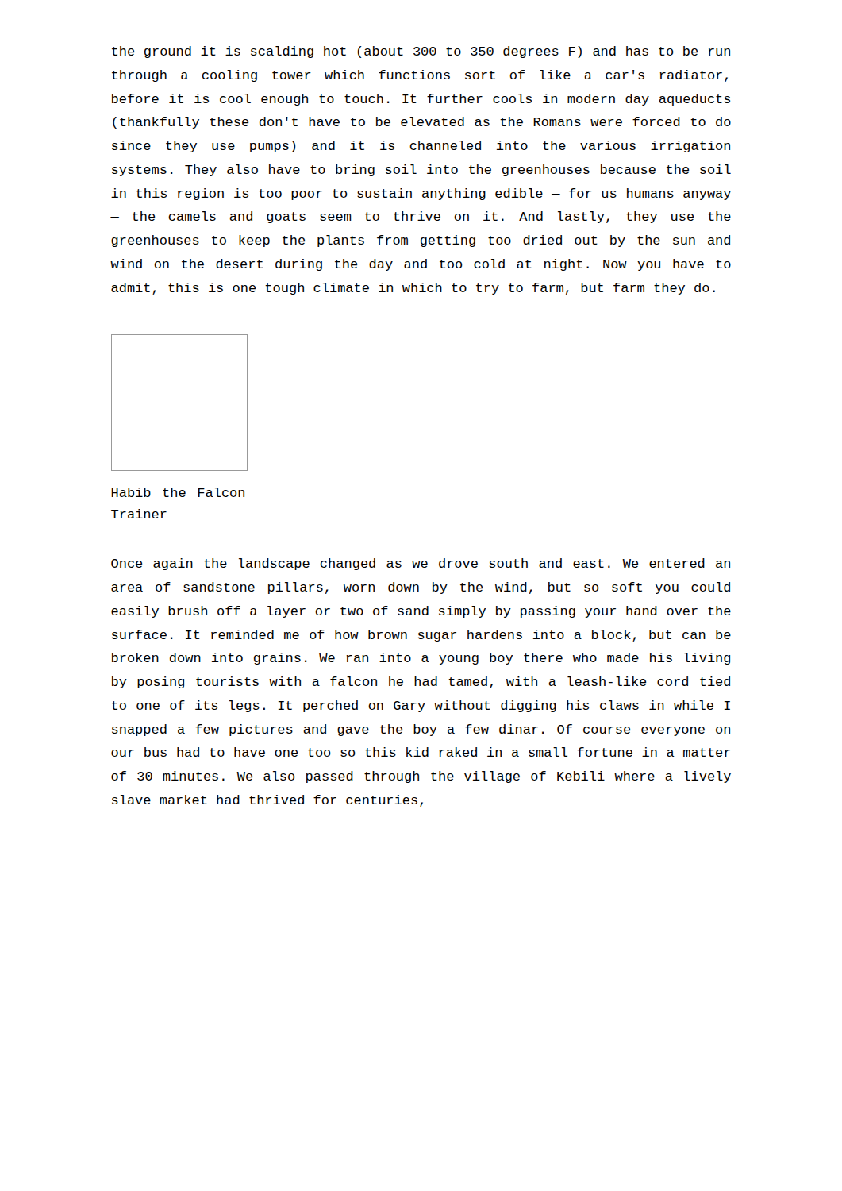the ground it is scalding hot (about 300 to 350 degrees F) and has to be run through a cooling tower which functions sort of like a car's radiator, before it is cool enough to touch. It further cools in modern day aqueducts (thankfully these don't have to be elevated as the Romans were forced to do since they use pumps) and it is channeled into the various irrigation systems. They also have to bring soil into the greenhouses because the soil in this region is too poor to sustain anything edible — for us humans anyway — the camels and goats seem to thrive on it. And lastly, they use the greenhouses to keep the plants from getting too dried out by the sun and wind on the desert during the day and too cold at night. Now you have to admit, this is one tough climate in which to try to farm, but farm they do.
Habib the Falcon Trainer
Once again the landscape changed as we drove south and east. We entered an area of sandstone pillars, worn down by the wind, but so soft you could easily brush off a layer or two of sand simply by passing your hand over the surface. It reminded me of how brown sugar hardens into a block, but can be broken down into grains. We ran into a young boy there who made his living by posing tourists with a falcon he had tamed, with a leash-like cord tied to one of its legs. It perched on Gary without digging his claws in while I snapped a few pictures and gave the boy a few dinar. Of course everyone on our bus had to have one too so this kid raked in a small fortune in a matter of 30 minutes. We also passed through the village of Kebili where a lively slave market had thrived for centuries,